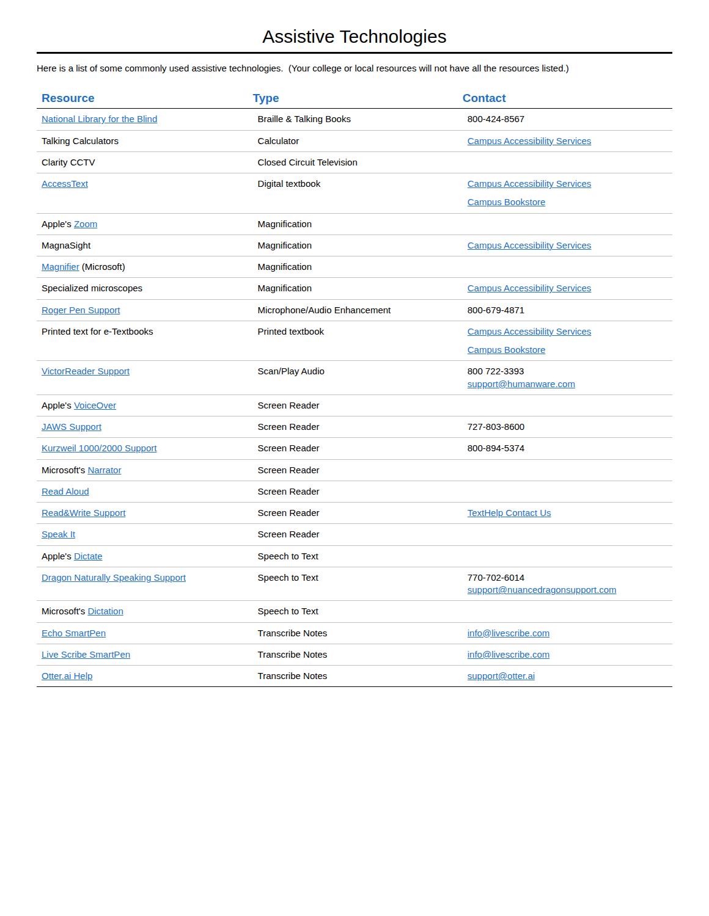Assistive Technologies
Here is a list of some commonly used assistive technologies. (Your college or local resources will not have all the resources listed.)
| Resource | Type | Contact |
| --- | --- | --- |
| National Library for the Blind | Braille & Talking Books | 800-424-8567 |
| Talking Calculators | Calculator | Campus Accessibility Services |
| Clarity CCTV | Closed Circuit Television | |
| AccessText | Digital textbook | Campus Accessibility Services Campus Bookstore |
| Apple's Zoom | Magnification | |
| MagnaSight | Magnification | Campus Accessibility Services |
| Magnifier (Microsoft) | Magnification | |
| Specialized microscopes | Magnification | Campus Accessibility Services |
| Roger Pen Support | Microphone/Audio Enhancement | 800-679-4871 |
| Printed text for e-Textbooks | Printed textbook | Campus Accessibility Services Campus Bookstore |
| VictorReader Support | Scan/Play Audio | 800 722-3393 support@humanware.com |
| Apple's VoiceOver | Screen Reader | |
| JAWS Support | Screen Reader | 727-803-8600 |
| Kurzweil 1000/2000 Support | Screen Reader | 800-894-5374 |
| Microsoft's Narrator | Screen Reader | |
| Read Aloud | Screen Reader | |
| Read&Write Support | Screen Reader | TextHelp Contact Us |
| Speak It | Screen Reader | |
| Apple's Dictate | Speech to Text | |
| Dragon Naturally Speaking Support | Speech to Text | 770-702-6014 support@nuancedragonsupport.com |
| Microsoft's Dictation | Speech to Text | |
| Echo SmartPen | Transcribe Notes | info@livescribe.com |
| Live Scribe SmartPen | Transcribe Notes | info@livescribe.com |
| Otter.ai Help | Transcribe Notes | support@otter.ai |